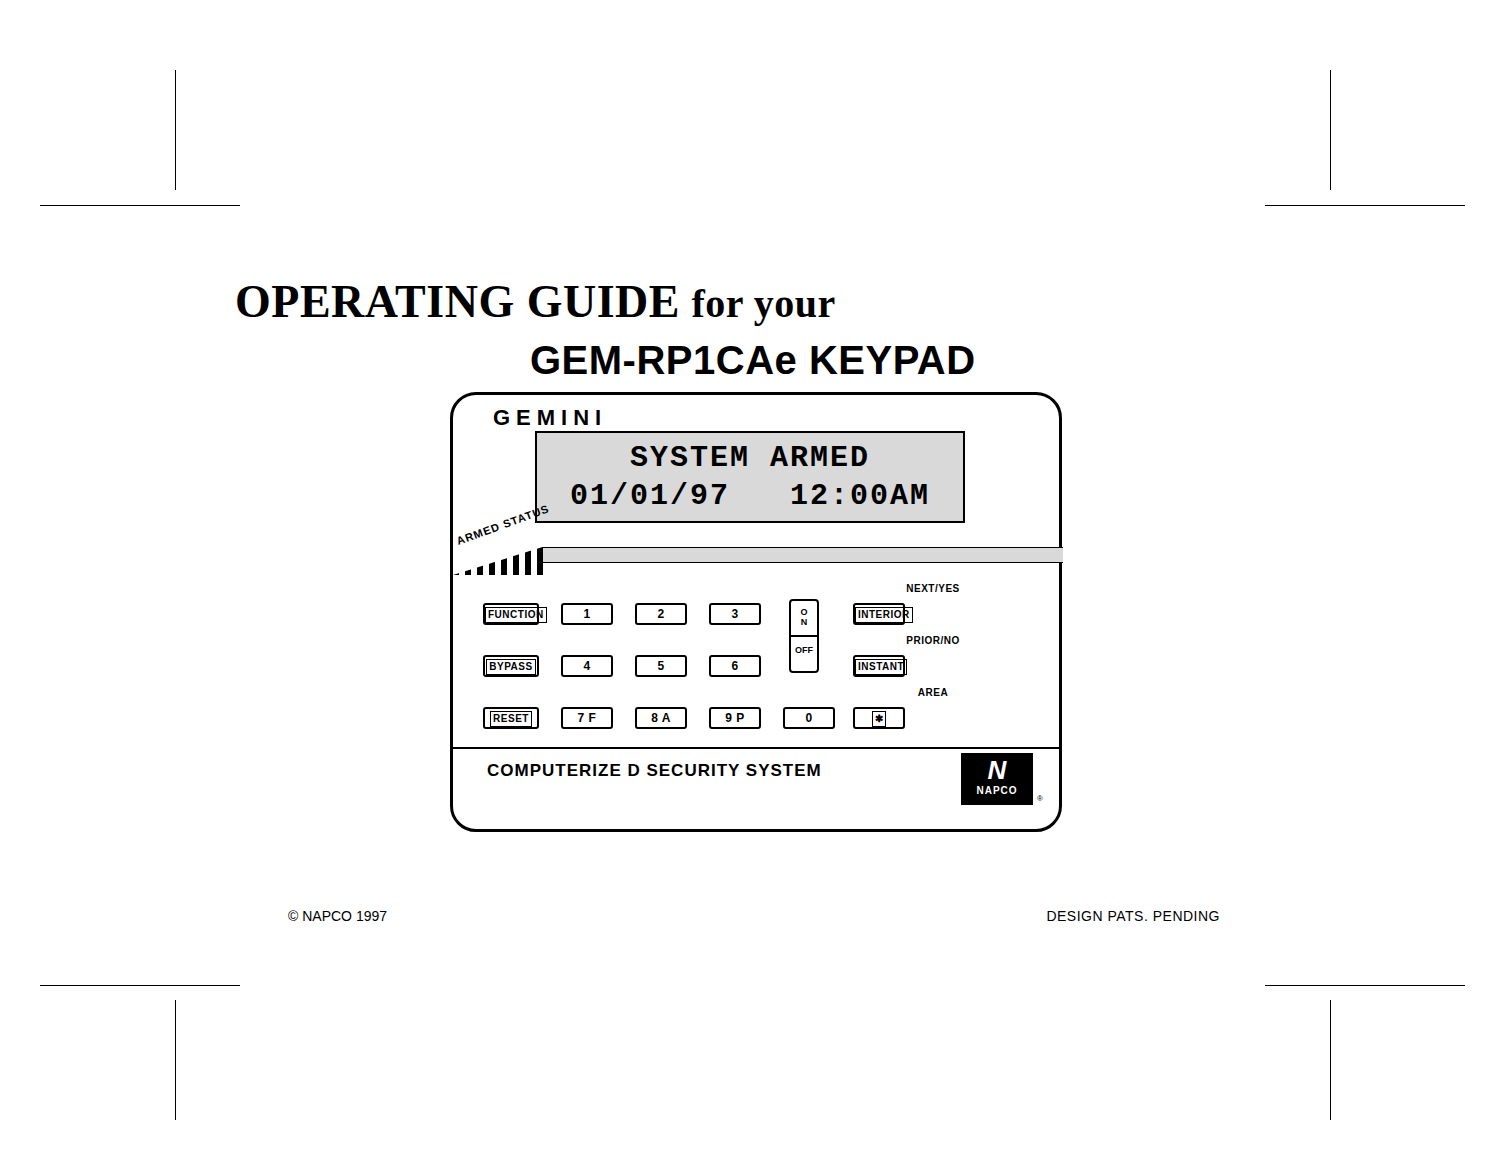OPERATING GUIDE for your
GEM-RP1CAe KEYPAD
GEMINI
SYSTEM ARMED
01/01/97 12:00AM
ARMED STATUS
NEXT/YES
PRIOR/NO
AREA
FUNCTION
1
2
3
INTERIOR
O
N
OFF
BYPASS
4
5
6
INSTANT
RESET
7 F
8 A
9 P
0
✱
COMPUTERIZE D SECURITY SYSTEM
N
NAPCO
®
© NAPCO 1997
DESIGN PATS. PENDING